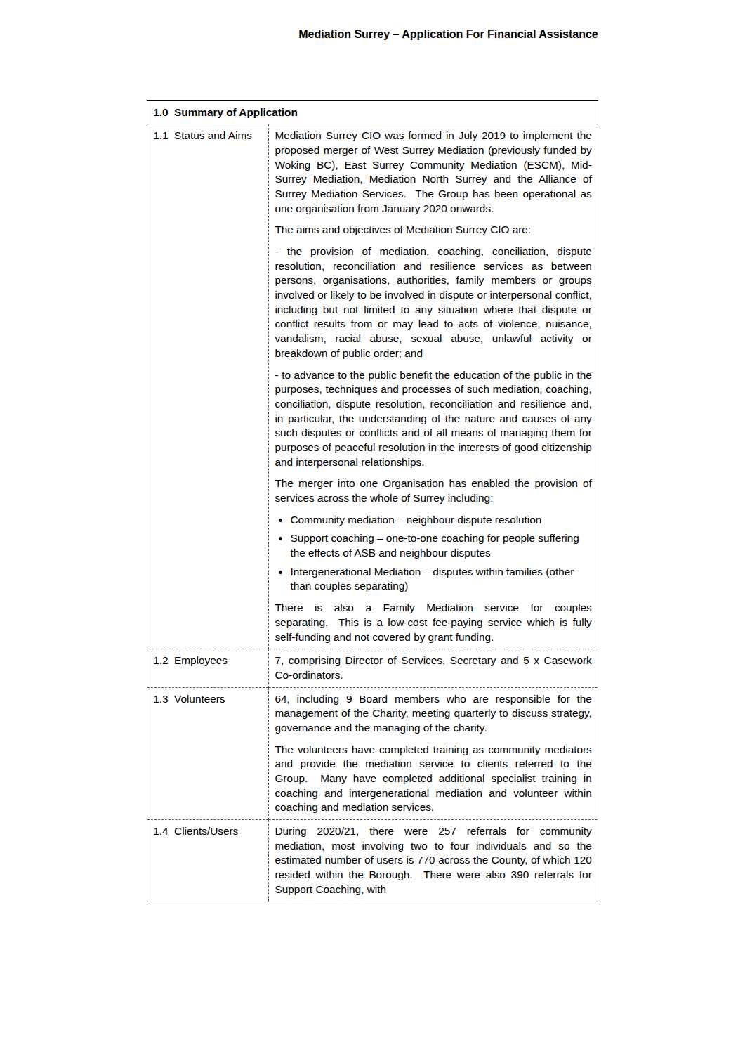Mediation Surrey – Application For Financial Assistance
| 1.0 Summary of Application |
| 1.1 Status and Aims | Mediation Surrey CIO was formed in July 2019 to implement the proposed merger of West Surrey Mediation (previously funded by Woking BC), East Surrey Community Mediation (ESCM), Mid-Surrey Mediation, Mediation North Surrey and the Alliance of Surrey Mediation Services. The Group has been operational as one organisation from January 2020 onwards. The aims and objectives of Mediation Surrey CIO are: - the provision of mediation, coaching, conciliation, dispute resolution, reconciliation and resilience services as between persons, organisations, authorities, family members or groups involved or likely to be involved in dispute or interpersonal conflict, including but not limited to any situation where that dispute or conflict results from or may lead to acts of violence, nuisance, vandalism, racial abuse, sexual abuse, unlawful activity or breakdown of public order; and - to advance to the public benefit the education of the public in the purposes, techniques and processes of such mediation, coaching, conciliation, dispute resolution, reconciliation and resilience and, in particular, the understanding of the nature and causes of any such disputes or conflicts and of all means of managing them for purposes of peaceful resolution in the interests of good citizenship and interpersonal relationships. The merger into one Organisation has enabled the provision of services across the whole of Surrey including: Community mediation – neighbour dispute resolution Support coaching – one-to-one coaching for people suffering the effects of ASB and neighbour disputes Intergenerational Mediation – disputes within families (other than couples separating) There is also a Family Mediation service for couples separating. This is a low-cost fee-paying service which is fully self-funding and not covered by grant funding. |
| 1.2 Employees | 7, comprising Director of Services, Secretary and 5 x Casework Co-ordinators. |
| 1.3 Volunteers | 64, including 9 Board members who are responsible for the management of the Charity, meeting quarterly to discuss strategy, governance and the managing of the charity. The volunteers have completed training as community mediators and provide the mediation service to clients referred to the Group. Many have completed additional specialist training in coaching and intergenerational mediation and volunteer within coaching and mediation services. |
| 1.4 Clients/Users | During 2020/21, there were 257 referrals for community mediation, most involving two to four individuals and so the estimated number of users is 770 across the County, of which 120 resided within the Borough. There were also 390 referrals for Support Coaching, with |